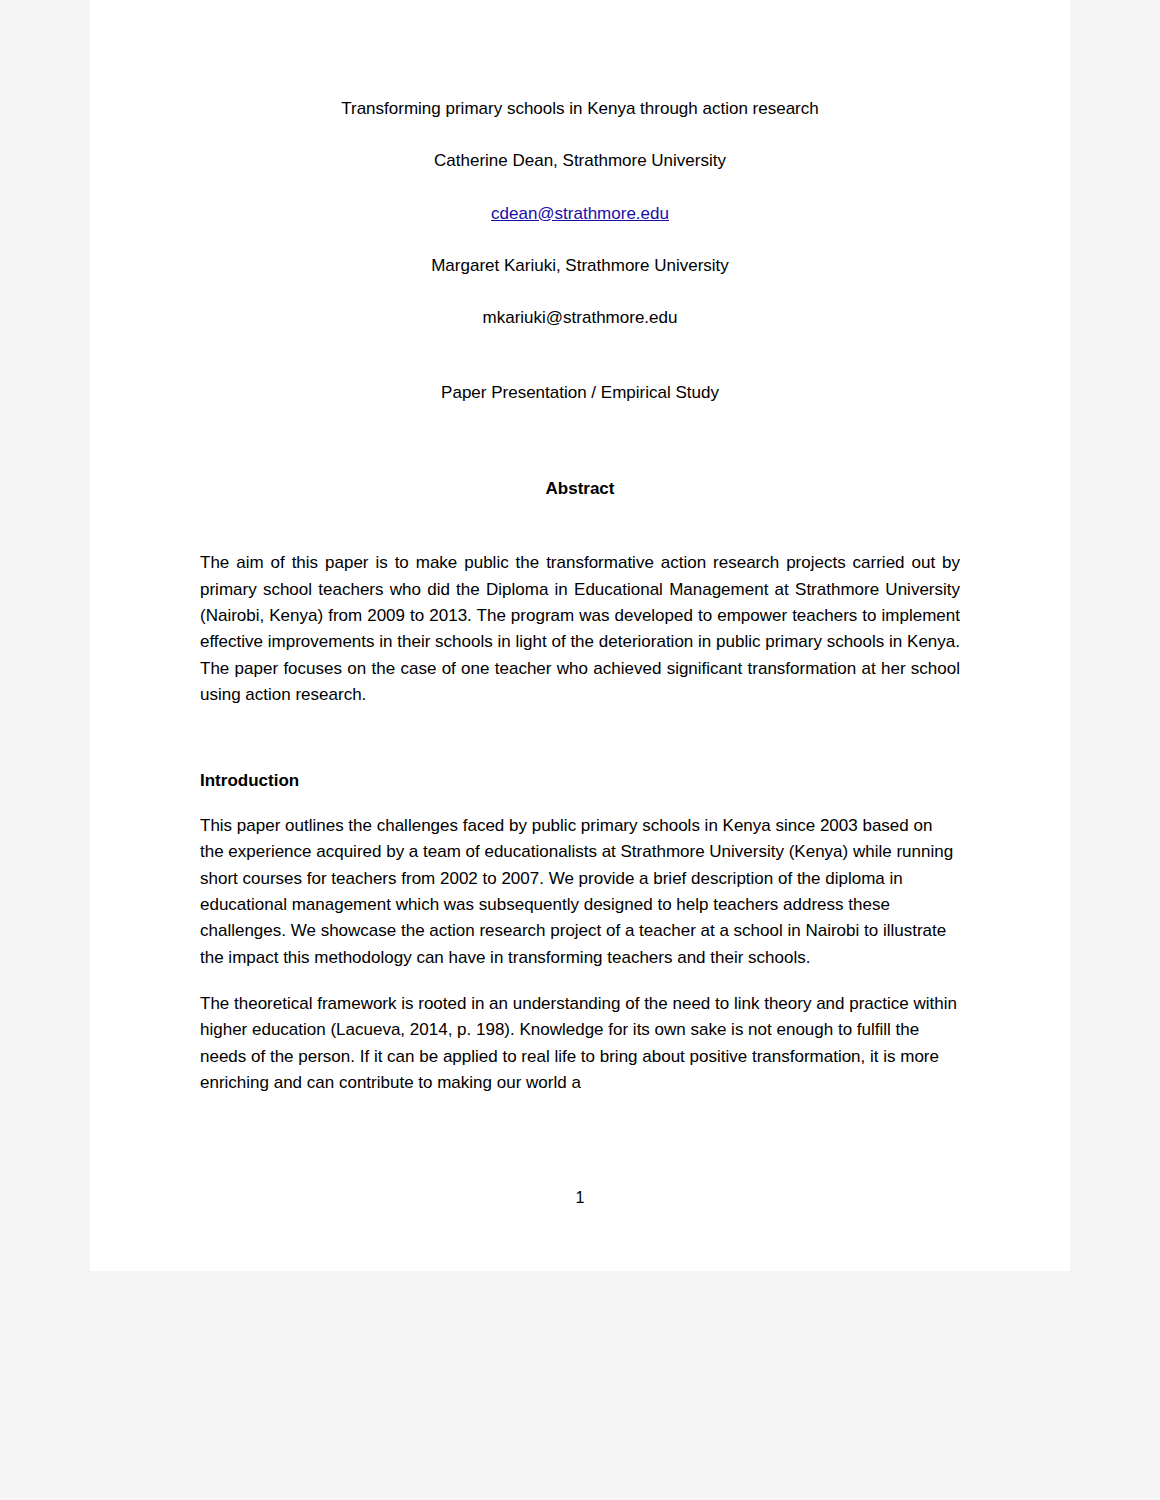Transforming primary schools in Kenya through action research
Catherine Dean, Strathmore University
cdean@strathmore.edu
Margaret Kariuki, Strathmore University
mkariuki@strathmore.edu
Paper Presentation / Empirical Study
Abstract
The aim of this paper is to make public the transformative action research projects carried out by primary school teachers who did the Diploma in Educational Management at Strathmore University (Nairobi, Kenya) from 2009 to 2013. The program was developed to empower teachers to implement effective improvements in their schools in light of the deterioration in public primary schools in Kenya. The paper focuses on the case of one teacher who achieved significant transformation at her school using action research.
Introduction
This paper outlines the challenges faced by public primary schools in Kenya since 2003 based on the experience acquired by a team of educationalists at Strathmore University (Kenya) while running short courses for teachers from 2002 to 2007. We provide a brief description of the diploma in educational management which was subsequently designed to help teachers address these challenges. We showcase the action research project of a teacher at a school in Nairobi to illustrate the impact this methodology can have in transforming teachers and their schools.
The theoretical framework is rooted in an understanding of the need to link theory and practice within higher education (Lacueva, 2014, p. 198). Knowledge for its own sake is not enough to fulfill the needs of the person. If it can be applied to real life to bring about positive transformation, it is more enriching and can contribute to making our world a
1